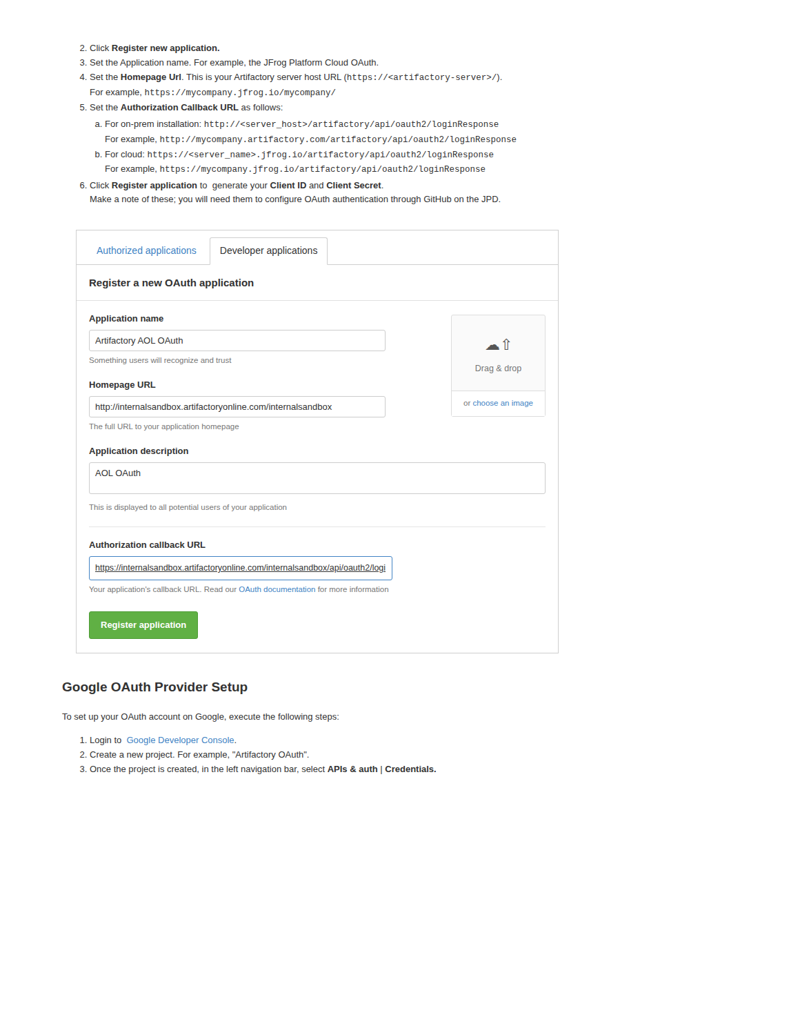Click Register new application.
Set the Application name. For example, the JFrog Platform Cloud OAuth.
Set the Homepage Url. This is your Artifactory server host URL (https://<artifactory-server>/).
For example, https://mycompany.jfrog.io/mycompany/
Set the Authorization Callback URL as follows:
For on-prem installation: http://<server_host>/artifactory/api/oauth2/loginResponse
For example, http://mycompany.artifactory.com/artifactory/api/oauth2/loginResponse
For cloud: https://<server_name>.jfrog.io/artifactory/api/oauth2/loginResponse
For example, https://mycompany.jfrog.io/artifactory/api/oauth2/loginResponse
Click Register application to generate your Client ID and Client Secret.
Make a note of these; you will need them to configure OAuth authentication through GitHub on the JPD.
Authorized applications
Developer applications
Register a new OAuth application
Application name
Something users will recognize and trust
Homepage URL
The full URL to your application homepage
☁⇧ Drag & drop
or choose an image
Application description
AOL OAuth
This is displayed to all potential users of your application
Authorization callback URL
https://internalsandbox.artifactoryonline.com/internalsandbox/api/oauth2/logi
Your application's callback URL. Read our OAuth documentation for more information
Register application
Google OAuth Provider Setup
To set up your OAuth account on Google, execute the following steps:
Login to Google Developer Console.
Create a new project. For example, "Artifactory OAuth".
Once the project is created, in the left navigation bar, select APIs & auth | Credentials.